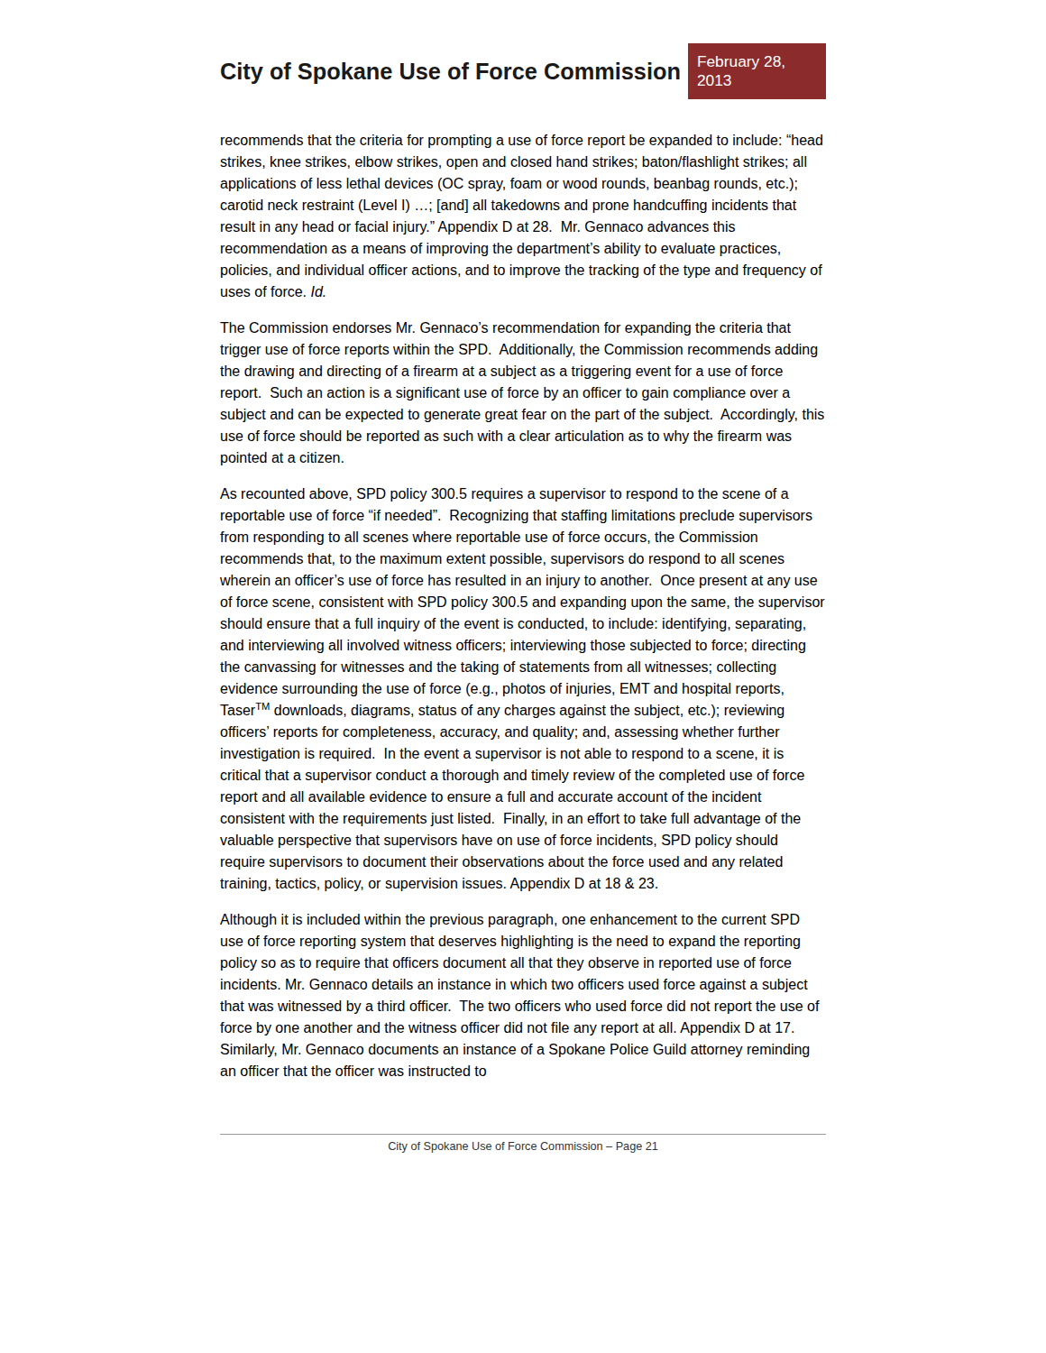City of Spokane Use of Force Commission
February 28, 2013
recommends that the criteria for prompting a use of force report be expanded to include: “head strikes, knee strikes, elbow strikes, open and closed hand strikes; baton/flashlight strikes; all applications of less lethal devices (OC spray, foam or wood rounds, beanbag rounds, etc.); carotid neck restraint (Level I) …; [and] all takedowns and prone handcuffing incidents that result in any head or facial injury.” Appendix D at 28. Mr. Gennaco advances this recommendation as a means of improving the department’s ability to evaluate practices, policies, and individual officer actions, and to improve the tracking of the type and frequency of uses of force. Id.
The Commission endorses Mr. Gennaco’s recommendation for expanding the criteria that trigger use of force reports within the SPD. Additionally, the Commission recommends adding the drawing and directing of a firearm at a subject as a triggering event for a use of force report. Such an action is a significant use of force by an officer to gain compliance over a subject and can be expected to generate great fear on the part of the subject. Accordingly, this use of force should be reported as such with a clear articulation as to why the firearm was pointed at a citizen.
As recounted above, SPD policy 300.5 requires a supervisor to respond to the scene of a reportable use of force “if needed”. Recognizing that staffing limitations preclude supervisors from responding to all scenes where reportable use of force occurs, the Commission recommends that, to the maximum extent possible, supervisors do respond to all scenes wherein an officer’s use of force has resulted in an injury to another. Once present at any use of force scene, consistent with SPD policy 300.5 and expanding upon the same, the supervisor should ensure that a full inquiry of the event is conducted, to include: identifying, separating, and interviewing all involved witness officers; interviewing those subjected to force; directing the canvassing for witnesses and the taking of statements from all witnesses; collecting evidence surrounding the use of force (e.g., photos of injuries, EMT and hospital reports, TaserTM downloads, diagrams, status of any charges against the subject, etc.); reviewing officers’ reports for completeness, accuracy, and quality; and, assessing whether further investigation is required. In the event a supervisor is not able to respond to a scene, it is critical that a supervisor conduct a thorough and timely review of the completed use of force report and all available evidence to ensure a full and accurate account of the incident consistent with the requirements just listed. Finally, in an effort to take full advantage of the valuable perspective that supervisors have on use of force incidents, SPD policy should require supervisors to document their observations about the force used and any related training, tactics, policy, or supervision issues. Appendix D at 18 & 23.
Although it is included within the previous paragraph, one enhancement to the current SPD use of force reporting system that deserves highlighting is the need to expand the reporting policy so as to require that officers document all that they observe in reported use of force incidents. Mr. Gennaco details an instance in which two officers used force against a subject that was witnessed by a third officer. The two officers who used force did not report the use of force by one another and the witness officer did not file any report at all. Appendix D at 17. Similarly, Mr. Gennaco documents an instance of a Spokane Police Guild attorney reminding an officer that the officer was instructed to
City of Spokane Use of Force Commission – Page 21